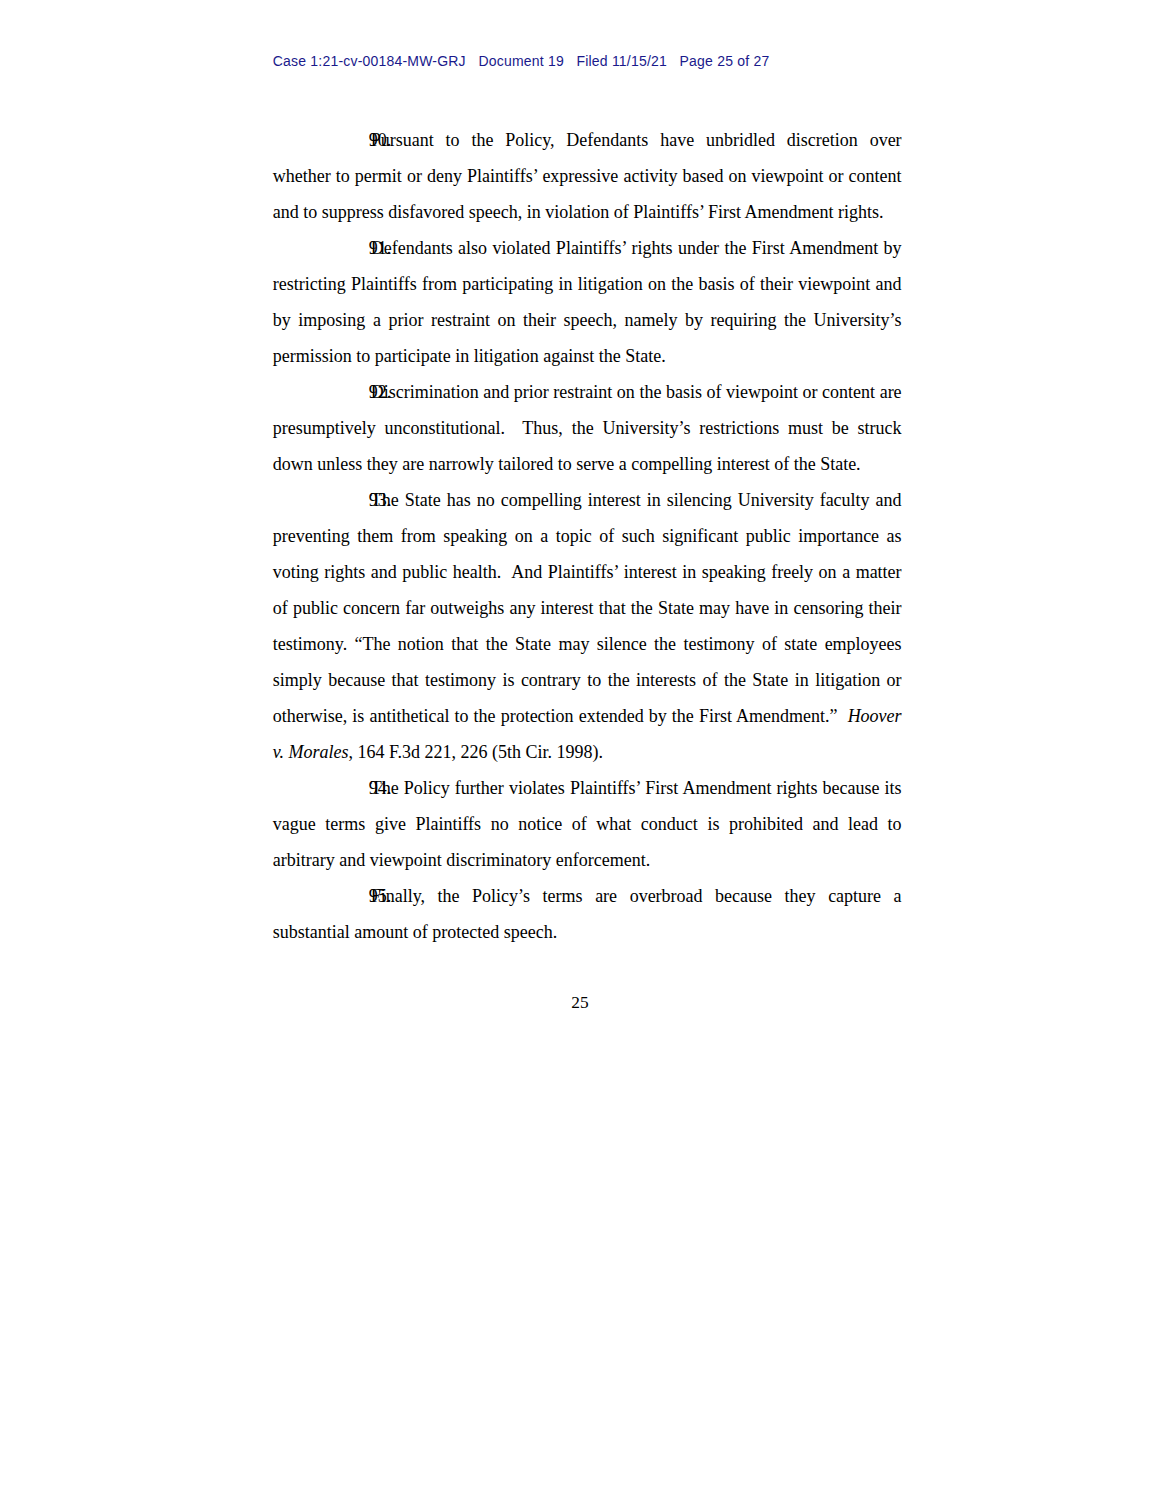Case 1:21-cv-00184-MW-GRJ Document 19 Filed 11/15/21 Page 25 of 27
90. Pursuant to the Policy, Defendants have unbridled discretion over whether to permit or deny Plaintiffs’ expressive activity based on viewpoint or content and to suppress disfavored speech, in violation of Plaintiffs’ First Amendment rights.
91. Defendants also violated Plaintiffs’ rights under the First Amendment by restricting Plaintiffs from participating in litigation on the basis of their viewpoint and by imposing a prior restraint on their speech, namely by requiring the University’s permission to participate in litigation against the State.
92. Discrimination and prior restraint on the basis of viewpoint or content are presumptively unconstitutional. Thus, the University’s restrictions must be struck down unless they are narrowly tailored to serve a compelling interest of the State.
93. The State has no compelling interest in silencing University faculty and preventing them from speaking on a topic of such significant public importance as voting rights and public health. And Plaintiffs’ interest in speaking freely on a matter of public concern far outweighs any interest that the State may have in censoring their testimony. “The notion that the State may silence the testimony of state employees simply because that testimony is contrary to the interests of the State in litigation or otherwise, is antithetical to the protection extended by the First Amendment.” Hoover v. Morales, 164 F.3d 221, 226 (5th Cir. 1998).
94. The Policy further violates Plaintiffs’ First Amendment rights because its vague terms give Plaintiffs no notice of what conduct is prohibited and lead to arbitrary and viewpoint discriminatory enforcement.
95. Finally, the Policy’s terms are overbroad because they capture a substantial amount of protected speech.
25